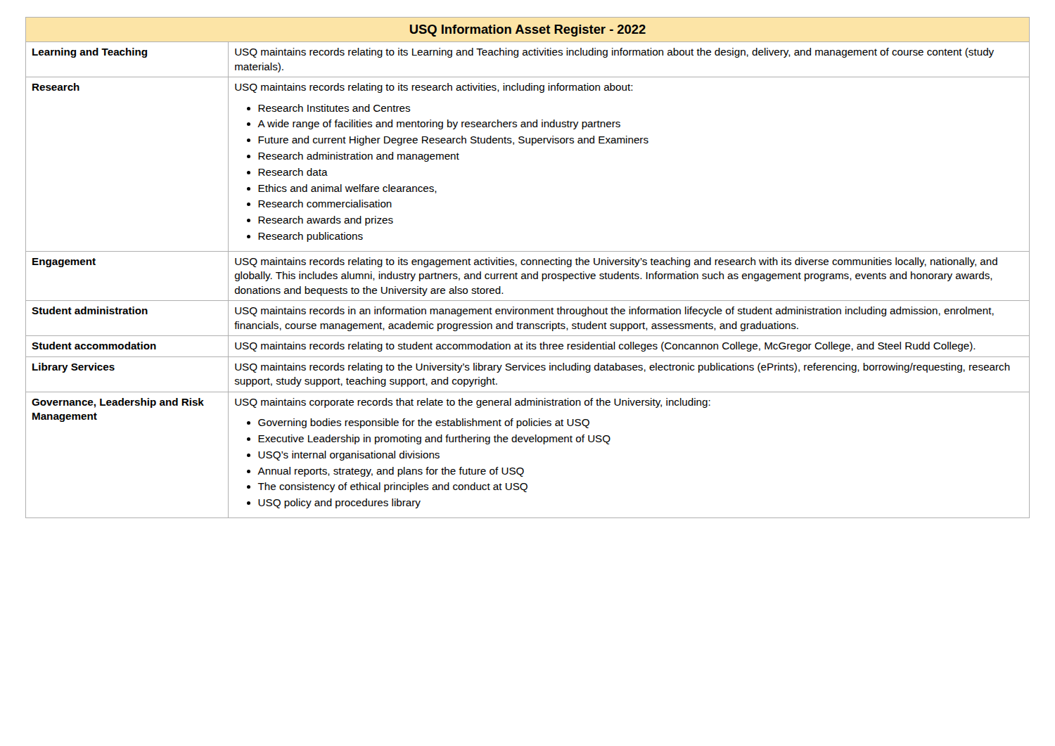USQ Information Asset Register - 2022
| Learning and Teaching | USQ maintains records relating to its Learning and Teaching activities including information about the design, delivery, and management of course content (study materials). |
| Research | USQ maintains records relating to its research activities, including information about: Research Institutes and Centres A wide range of facilities and mentoring by researchers and industry partners Future and current Higher Degree Research Students, Supervisors and Examiners Research administration and management Research data Ethics and animal welfare clearances, Research commercialisation Research awards and prizes Research publications |
| Engagement | USQ maintains records relating to its engagement activities, connecting the University’s teaching and research with its diverse communities locally, nationally, and globally. This includes alumni, industry partners, and current and prospective students. Information such as engagement programs, events and honorary awards, donations and bequests to the University are also stored. |
| Student administration | USQ maintains records in an information management environment throughout the information lifecycle of student administration including admission, enrolment, financials, course management, academic progression and transcripts, student support, assessments, and graduations. |
| Student accommodation | USQ maintains records relating to student accommodation at its three residential colleges (Concannon College, McGregor College, and Steel Rudd College). |
| Library Services | USQ maintains records relating to the University’s library Services including databases, electronic publications (ePrints), referencing, borrowing/requesting, research support, study support, teaching support, and copyright. |
| Governance, Leadership and Risk Management | USQ maintains corporate records that relate to the general administration of the University, including: Governing bodies responsible for the establishment of policies at USQ Executive Leadership in promoting and furthering the development of USQ USQ’s internal organisational divisions Annual reports, strategy, and plans for the future of USQ The consistency of ethical principles and conduct at USQ USQ policy and procedures library |